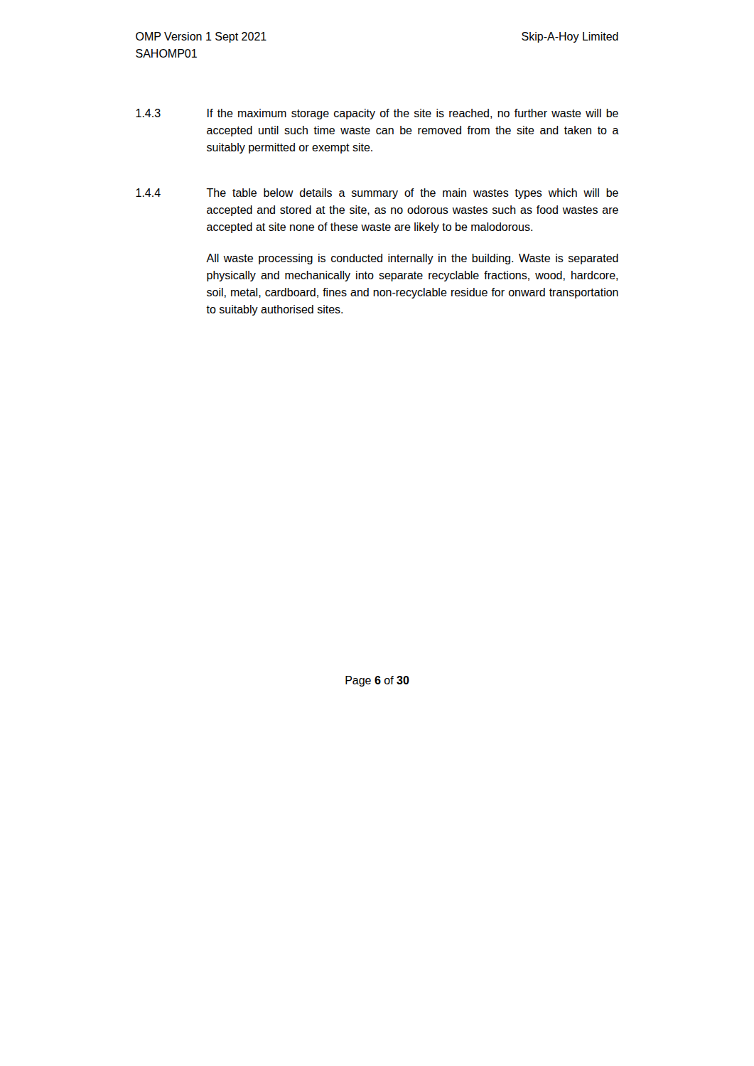OMP Version 1 Sept 2021
SAHOMP01
Skip-A-Hoy Limited
1.4.3
If the maximum storage capacity of the site is reached, no further waste will be accepted until such time waste can be removed from the site and taken to a suitably permitted or exempt site.
1.4.4
The table below details a summary of the main wastes types which will be accepted and stored at the site, as no odorous wastes such as food wastes are accepted at site none of these waste are likely to be malodorous.
All waste processing is conducted internally in the building. Waste is separated physically and mechanically into separate recyclable fractions, wood, hardcore, soil, metal, cardboard, fines and non-recyclable residue for onward transportation to suitably authorised sites.
Page 6 of 30